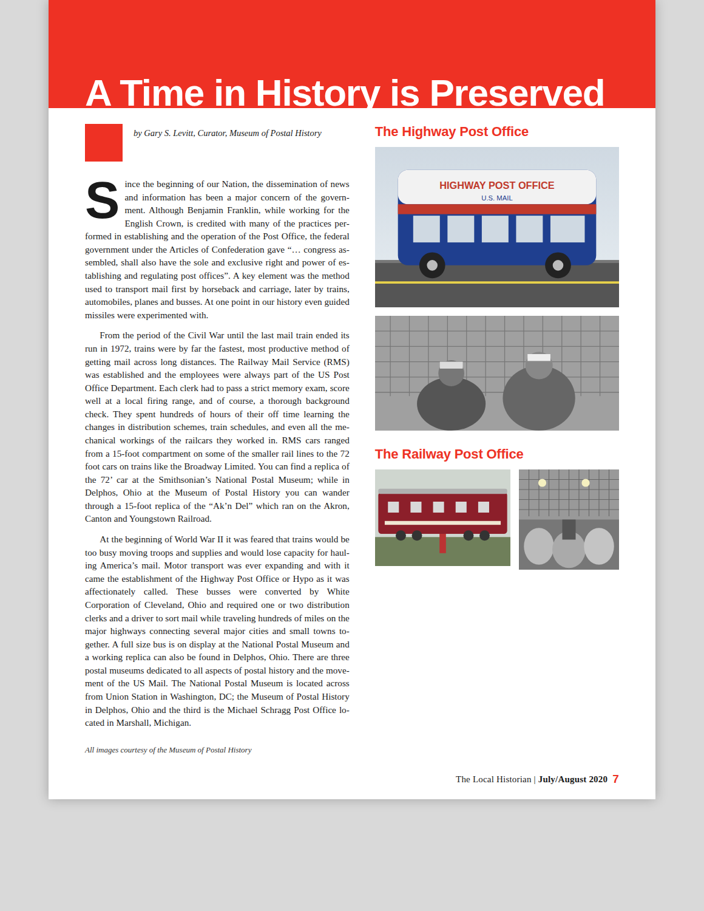A Time in History is Preserved
by Gary S. Levitt, Curator, Museum of Postal History
Since the beginning of our Nation, the dissemination of news and information has been a major concern of the government. Although Benjamin Franklin, while working for the English Crown, is credited with many of the practices performed in establishing and the operation of the Post Office, the federal government under the Articles of Confederation gave “… congress assembled, shall also have the sole and exclusive right and power of establishing and regulating post offices”. A key element was the method used to transport mail first by horseback and carriage, later by trains, automobiles, planes and busses. At one point in our history even guided missiles were experimented with.
From the period of the Civil War until the last mail train ended its run in 1972, trains were by far the fastest, most productive method of getting mail across long distances. The Railway Mail Service (RMS) was established and the employees were always part of the US Post Office Department. Each clerk had to pass a strict memory exam, score well at a local firing range, and of course, a thorough background check. They spent hundreds of hours of their off time learning the changes in distribution schemes, train schedules, and even all the mechanical workings of the railcars they worked in. RMS cars ranged from a 15-foot compartment on some of the smaller rail lines to the 72 foot cars on trains like the Broadway Limited. You can find a replica of the 72’ car at the Smithsonian’s National Postal Museum; while in Delphos, Ohio at the Museum of Postal History you can wander through a 15-foot replica of the “Ak’n Del” which ran on the Akron, Canton and Youngstown Railroad.
At the beginning of World War II it was feared that trains would be too busy moving troops and supplies and would lose capacity for hauling America’s mail. Motor transport was ever expanding and with it came the establishment of the Highway Post Office or Hypo as it was affectionately called. These busses were converted by White Corporation of Cleveland, Ohio and required one or two distribution clerks and a driver to sort mail while traveling hundreds of miles on the major highways connecting several major cities and small towns together. A full size bus is on display at the National Postal Museum and a working replica can also be found in Delphos, Ohio. There are three postal museums dedicated to all aspects of postal history and the movement of the US Mail. The National Postal Museum is located across from Union Station in Washington, DC; the Museum of Postal History in Delphos, Ohio and the third is the Michael Schragg Post Office located in Marshall, Michigan.
All images courtesy of the Museum of Postal History
The Highway Post Office
The Railway Post Office
The Local Historian | July/August 20207